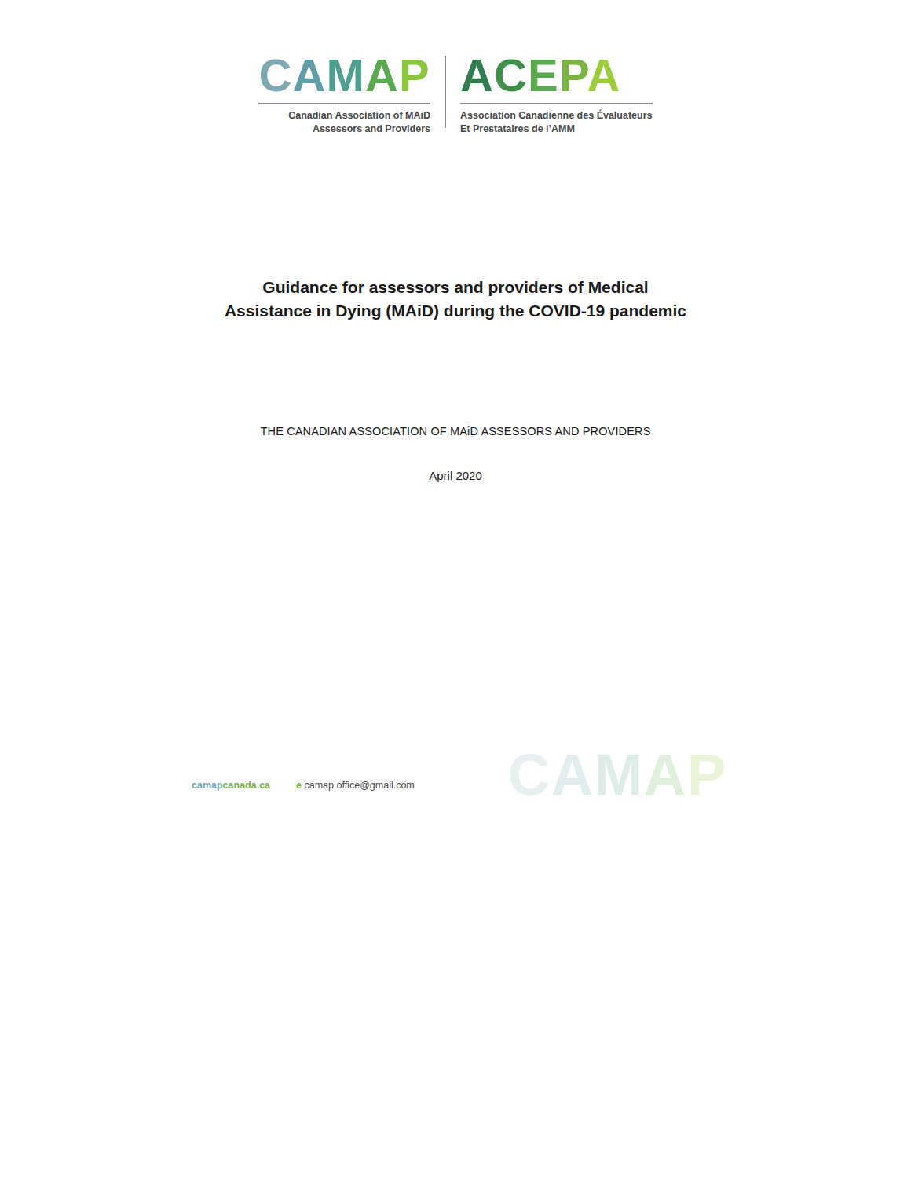CAMAP
Canadian Association of MAiD
Assessors and Providers
ACEPA
Association Canadienne des Évaluateurs
Et Prestataires de l’AMM
Guidance for assessors and providers of Medical Assistance in Dying (MAiD) during the COVID-19 pandemic
THE CANADIAN ASSOCIATION OF MAiD ASSESSORS AND PROVIDERS
April 2020
CAMAP
camap canada.ca e camap.office@gmail.com